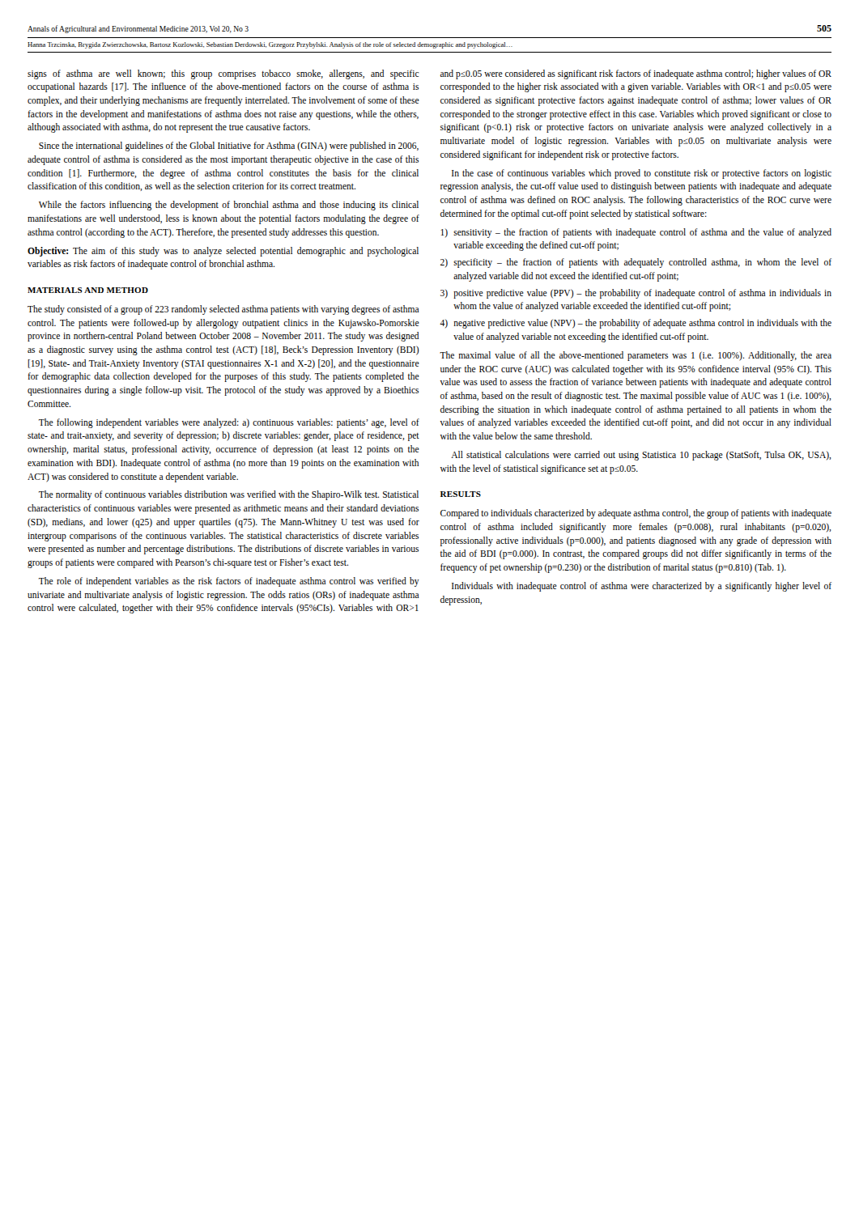Annals of Agricultural and Environmental Medicine 2013, Vol 20, No 3 505
Hanna Trzcinska, Brygida Zwierzchowska, Bartosz Kozlowski, Sebastian Derdowski, Grzegorz Przybylski. Analysis of the role of selected demographic and psychological…
signs of asthma are well known; this group comprises tobacco smoke, allergens, and specific occupational hazards [17]. The influence of the above-mentioned factors on the course of asthma is complex, and their underlying mechanisms are frequently interrelated. The involvement of some of these factors in the development and manifestations of asthma does not raise any questions, while the others, although associated with asthma, do not represent the true causative factors.
Since the international guidelines of the Global Initiative for Asthma (GINA) were published in 2006, adequate control of asthma is considered as the most important therapeutic objective in the case of this condition [1]. Furthermore, the degree of asthma control constitutes the basis for the clinical classification of this condition, as well as the selection criterion for its correct treatment.
While the factors influencing the development of bronchial asthma and those inducing its clinical manifestations are well understood, less is known about the potential factors modulating the degree of asthma control (according to the ACT). Therefore, the presented study addresses this question.
Objective: The aim of this study was to analyze selected potential demographic and psychological variables as risk factors of inadequate control of bronchial asthma.
Materials and method
The study consisted of a group of 223 randomly selected asthma patients with varying degrees of asthma control. The patients were followed-up by allergology outpatient clinics in the Kujawsko-Pomorskie province in northern-central Poland between October 2008 – November 2011. The study was designed as a diagnostic survey using the asthma control test (ACT) [18], Beck’s Depression Inventory (BDI) [19], State- and Trait-Anxiety Inventory (STAI questionnaires X-1 and X-2) [20], and the questionnaire for demographic data collection developed for the purposes of this study. The patients completed the questionnaires during a single follow-up visit. The protocol of the study was approved by a Bioethics Committee.
The following independent variables were analyzed: a) continuous variables: patients’ age, level of state- and trait-anxiety, and severity of depression; b) discrete variables: gender, place of residence, pet ownership, marital status, professional activity, occurrence of depression (at least 12 points on the examination with BDI). Inadequate control of asthma (no more than 19 points on the examination with ACT) was considered to constitute a dependent variable.
The normality of continuous variables distribution was verified with the Shapiro-Wilk test. Statistical characteristics of continuous variables were presented as arithmetic means and their standard deviations (SD), medians, and lower (q25) and upper quartiles (q75). The Mann-Whitney U test was used for intergroup comparisons of the continuous variables. The statistical characteristics of discrete variables were presented as number and percentage distributions. The distributions of discrete variables in various groups of patients were compared with Pearson’s chi-square test or Fisher’s exact test.
The role of independent variables as the risk factors of inadequate asthma control was verified by univariate and multivariate analysis of logistic regression. The odds ratios (ORs) of inadequate asthma control were calculated, together with their 95% confidence intervals (95%CIs). Variables with OR>1 and p≤0.05 were considered as significant risk factors of inadequate asthma control; higher values of OR corresponded to the higher risk associated with a given variable. Variables with OR<1 and p≤0.05 were considered as significant protective factors against inadequate control of asthma; lower values of OR corresponded to the stronger protective effect in this case. Variables which proved significant or close to significant (p<0.1) risk or protective factors on univariate analysis were analyzed collectively in a multivariate model of logistic regression. Variables with p≤0.05 on multivariate analysis were considered significant for independent risk or protective factors.
In the case of continuous variables which proved to constitute risk or protective factors on logistic regression analysis, the cut-off value used to distinguish between patients with inadequate and adequate control of asthma was defined on ROC analysis. The following characteristics of the ROC curve were determined for the optimal cut-off point selected by statistical software:
sensitivity – the fraction of patients with inadequate control of asthma and the value of analyzed variable exceeding the defined cut-off point;
specificity – the fraction of patients with adequately controlled asthma, in whom the level of analyzed variable did not exceed the identified cut-off point;
positive predictive value (PPV) – the probability of inadequate control of asthma in individuals in whom the value of analyzed variable exceeded the identified cut-off point;
negative predictive value (NPV) – the probability of adequate asthma control in individuals with the value of analyzed variable not exceeding the identified cut-off point.
The maximal value of all the above-mentioned parameters was 1 (i.e. 100%). Additionally, the area under the ROC curve (AUC) was calculated together with its 95% confidence interval (95% CI). This value was used to assess the fraction of variance between patients with inadequate and adequate control of asthma, based on the result of diagnostic test. The maximal possible value of AUC was 1 (i.e. 100%), describing the situation in which inadequate control of asthma pertained to all patients in whom the values of analyzed variables exceeded the identified cut-off point, and did not occur in any individual with the value below the same threshold.
All statistical calculations were carried out using Statistica 10 package (StatSoft, Tulsa OK, USA), with the level of statistical significance set at p≤0.05.
Results
Compared to individuals characterized by adequate asthma control, the group of patients with inadequate control of asthma included significantly more females (p=0.008), rural inhabitants (p=0.020), professionally active individuals (p=0.000), and patients diagnosed with any grade of depression with the aid of BDI (p=0.000). In contrast, the compared groups did not differ significantly in terms of the frequency of pet ownership (p=0.230) or the distribution of marital status (p=0.810) (Tab. 1).
Individuals with inadequate control of asthma were characterized by a significantly higher level of depression,